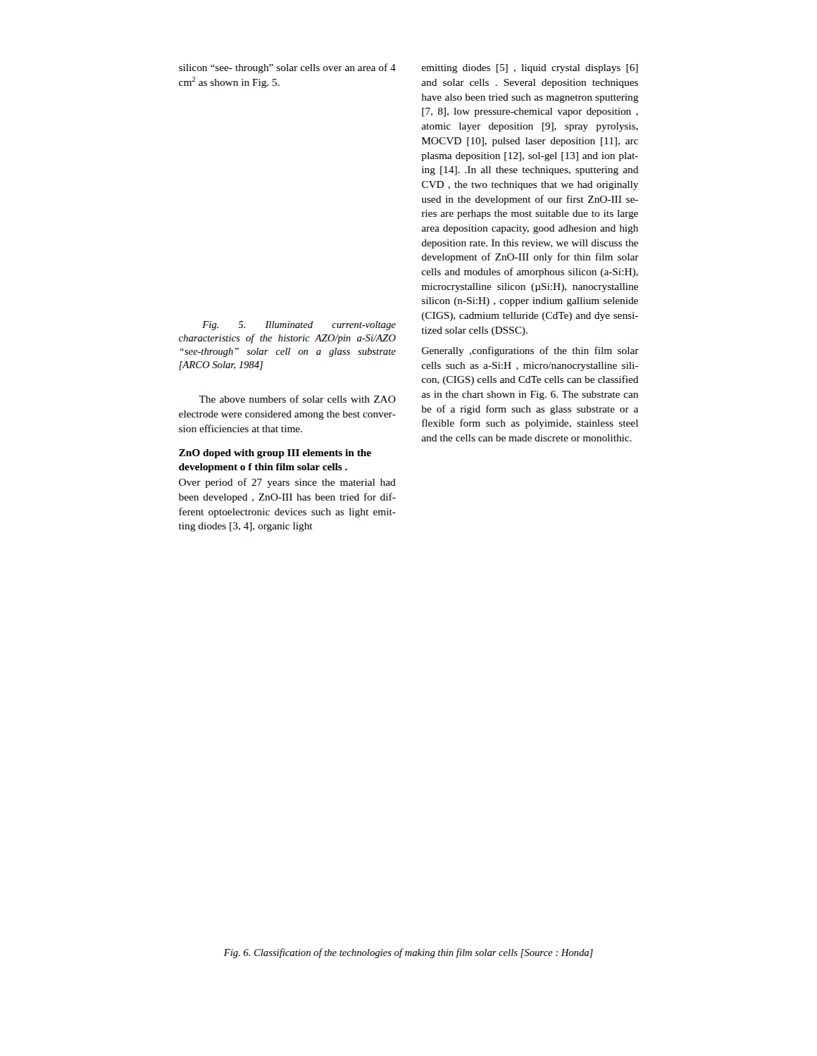silicon “see- through” solar cells over an area of 4 cm2 as shown in Fig. 5.
Fig. 5. Illuminated current-voltage characteristics of the historic AZO/pin a-Si/AZO “see-through” solar cell on a glass substrate [ARCO Solar, 1984]
The above numbers of solar cells with ZAO electrode were considered among the best conversion efficiencies at that time.
ZnO doped with group III elements in the development o f thin film solar cells .
Over period of 27 years since the material had been developed , ZnO-III has been tried for different optoelectronic devices such as light emitting diodes [3, 4], organic light
emitting diodes [5] , liquid crystal displays [6] and solar cells . Several deposition techniques have also been tried such as magnetron sputtering [7, 8], low pressure-chemical vapor deposition , atomic layer deposition [9], spray pyrolysis, MOCVD [10], pulsed laser deposition [11], arc plasma deposition [12], sol-gel [13] and ion plating [14]. .In all these techniques, sputtering and CVD , the two techniques that we had originally used in the development of our first ZnO-III series are perhaps the most suitable due to its large area deposition capacity, good adhesion and high deposition rate. In this review, we will discuss the development of ZnO-III only for thin film solar cells and modules of amorphous silicon (a-Si:H), microcrystalline silicon (µSi:H), nanocrystalline silicon (n-Si:H) , copper indium gallium selenide (CIGS), cadmium telluride (CdTe) and dye sensitized solar cells (DSSC).
Generally ,configurations of the thin film solar cells such as a-Si:H , micro/nanocrystalline silicon, (CIGS) cells and CdTe cells can be classified as in the chart shown in Fig. 6. The substrate can be of a rigid form such as glass substrate or a flexible form such as polyimide, stainless steel and the cells can be made discrete or monolithic.
Fig. 6. Classification of the technologies of making thin film solar cells [Source : Honda]